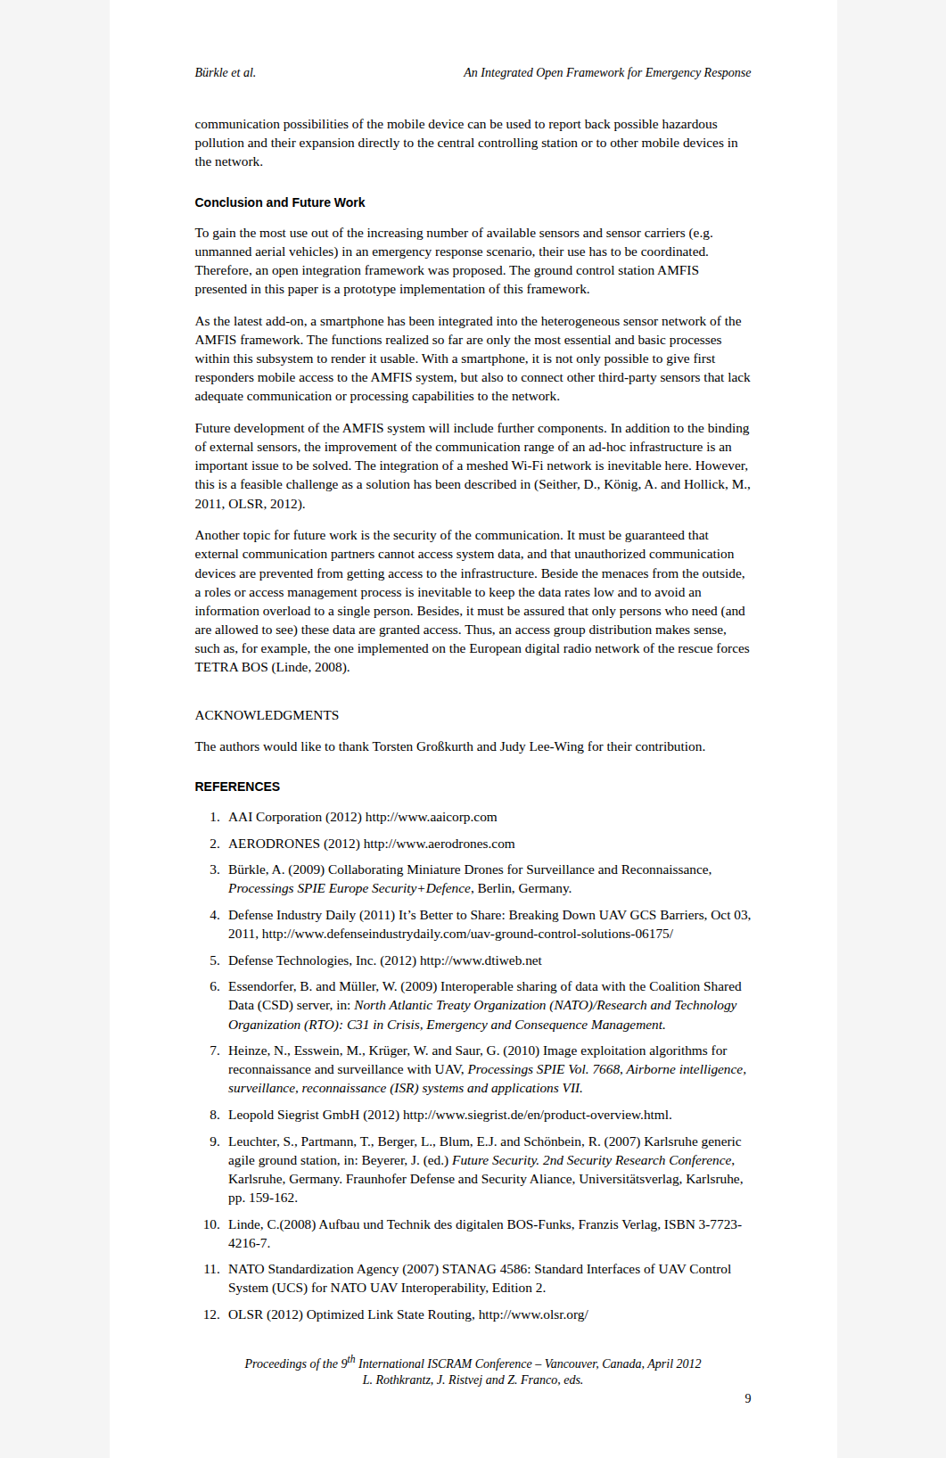Bürkle et al.
An Integrated Open Framework for Emergency Response
communication possibilities of the mobile device can be used to report back possible hazardous pollution and their expansion directly to the central controlling station or to other mobile devices in the network.
Conclusion and Future Work
To gain the most use out of the increasing number of available sensors and sensor carriers (e.g. unmanned aerial vehicles) in an emergency response scenario, their use has to be coordinated. Therefore, an open integration framework was proposed. The ground control station AMFIS presented in this paper is a prototype implementation of this framework.
As the latest add-on, a smartphone has been integrated into the heterogeneous sensor network of the AMFIS framework. The functions realized so far are only the most essential and basic processes within this subsystem to render it usable. With a smartphone, it is not only possible to give first responders mobile access to the AMFIS system, but also to connect other third-party sensors that lack adequate communication or processing capabilities to the network.
Future development of the AMFIS system will include further components. In addition to the binding of external sensors, the improvement of the communication range of an ad-hoc infrastructure is an important issue to be solved. The integration of a meshed Wi-Fi network is inevitable here. However, this is a feasible challenge as a solution has been described in (Seither, D., König, A. and Hollick, M., 2011, OLSR, 2012).
Another topic for future work is the security of the communication. It must be guaranteed that external communication partners cannot access system data, and that unauthorized communication devices are prevented from getting access to the infrastructure. Beside the menaces from the outside, a roles or access management process is inevitable to keep the data rates low and to avoid an information overload to a single person. Besides, it must be assured that only persons who need (and are allowed to see) these data are granted access. Thus, an access group distribution makes sense, such as, for example, the one implemented on the European digital radio network of the rescue forces TETRA BOS (Linde, 2008).
ACKNOWLEDGMENTS
The authors would like to thank Torsten Großkurth and Judy Lee-Wing for their contribution.
REFERENCES
AAI Corporation (2012) http://www.aaicorp.com
AERODRONES (2012) http://www.aerodrones.com
Bürkle, A. (2009) Collaborating Miniature Drones for Surveillance and Reconnaissance, Processings SPIE Europe Security+Defence, Berlin, Germany.
Defense Industry Daily (2011) It’s Better to Share: Breaking Down UAV GCS Barriers, Oct 03, 2011, http://www.defenseindustrydaily.com/uav-ground-control-solutions-06175/
Defense Technologies, Inc. (2012) http://www.dtiweb.net
Essendorfer, B. and Müller, W. (2009) Interoperable sharing of data with the Coalition Shared Data (CSD) server, in: North Atlantic Treaty Organization (NATO)/Research and Technology Organization (RTO): C31 in Crisis, Emergency and Consequence Management.
Heinze, N., Esswein, M., Krüger, W. and Saur, G. (2010) Image exploitation algorithms for reconnaissance and surveillance with UAV, Processings SPIE Vol. 7668, Airborne intelligence, surveillance, reconnaissance (ISR) systems and applications VII.
Leopold Siegrist GmbH (2012) http://www.siegrist.de/en/product-overview.html.
Leuchter, S., Partmann, T., Berger, L., Blum, E.J. and Schönbein, R. (2007) Karlsruhe generic agile ground station, in: Beyerer, J. (ed.) Future Security. 2nd Security Research Conference, Karlsruhe, Germany. Fraunhofer Defense and Security Aliance, Universitätsverlag, Karlsruhe, pp. 159-162.
Linde, C.(2008) Aufbau und Technik des digitalen BOS-Funks, Franzis Verlag, ISBN 3-7723-4216-7.
NATO Standardization Agency (2007) STANAG 4586: Standard Interfaces of UAV Control System (UCS) for NATO UAV Interoperability, Edition 2.
OLSR (2012) Optimized Link State Routing, http://www.olsr.org/
Proceedings of the 9th International ISCRAM Conference – Vancouver, Canada, April 2012
L. Rothkrantz, J. Ristvej and Z. Franco, eds.
9